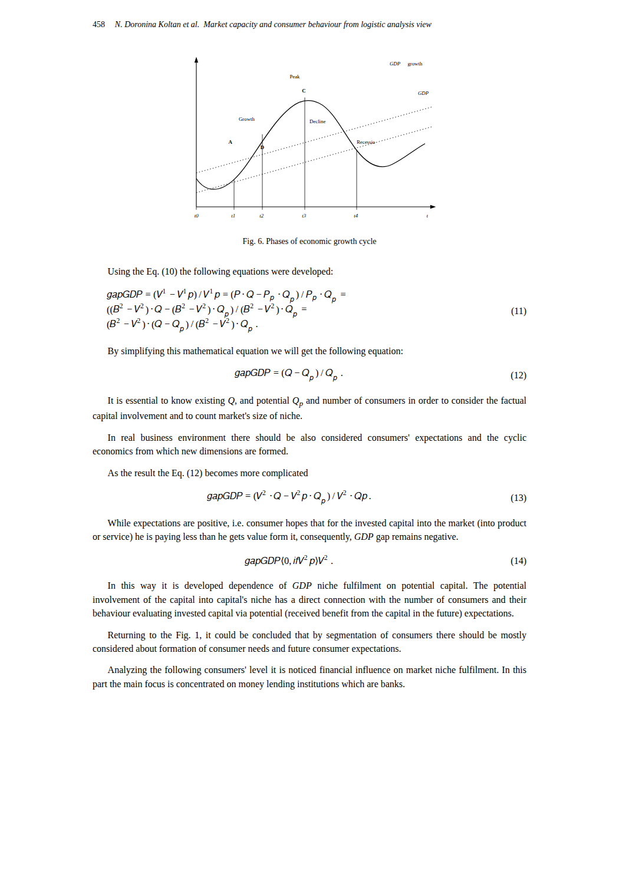458 N. Doronina Koltan et al. Market capacity and consumer behaviour from logistic analysis view
t0 t1 t2 t3 t4 t GDP growth GDP Peak Growth Decline Recessio A D C
Fig. 6. Phases of economic growth cycle
Using the Eq. (10) the following equations were developed:
gapGDP = ( V1 − V1p ) / V1p = ( P⋅Q − Pp⋅Qp ) / Pp⋅Qp = ( ( B2 − V2 ) ⋅Q − ( B2 − V2 ) ⋅Qp ) / ( B2 − V2 ) ⋅Qp = ( B2 − V2 ) ⋅ ( Q−Qp ) / ( B2 − V2 ) ⋅Qp .
(11)
By simplifying this mathematical equation we will get the following equation:
gapGDP = ( Q−Qp ) / Qp .
(12)
It is essential to know existing Q, and potential Qp and number of consumers in order to consider the factual capital involvement and to count market's size of niche.
In real business environment there should be also considered consumers' expectations and the cyclic economics from which new dimensions are formed.
As the result the Eq. (12) becomes more complicated
gapGDP = ( V2⋅Q − V2p⋅Qp ) / V2⋅Qp .
(13)
While expectations are positive, i.e. consumer hopes that for the invested capital into the market (into product or service) he is paying less than he gets value form it, consequently, GDP gap remains negative.
gapGDP ⟨0, if V2p ⟩ V2 .
(14)
In this way it is developed dependence of GDP niche fulfilment on potential capital. The potential involvement of the capital into capital's niche has a direct connection with the number of consumers and their behaviour evaluating invested capital via potential (received benefit from the capital in the future) expectations.
Returning to the Fig. 1, it could be concluded that by segmentation of consumers there should be mostly considered about formation of consumer needs and future consumer expectations.
Analyzing the following consumers' level it is noticed financial influence on market niche fulfilment. In this part the main focus is concentrated on money lending institutions which are banks.